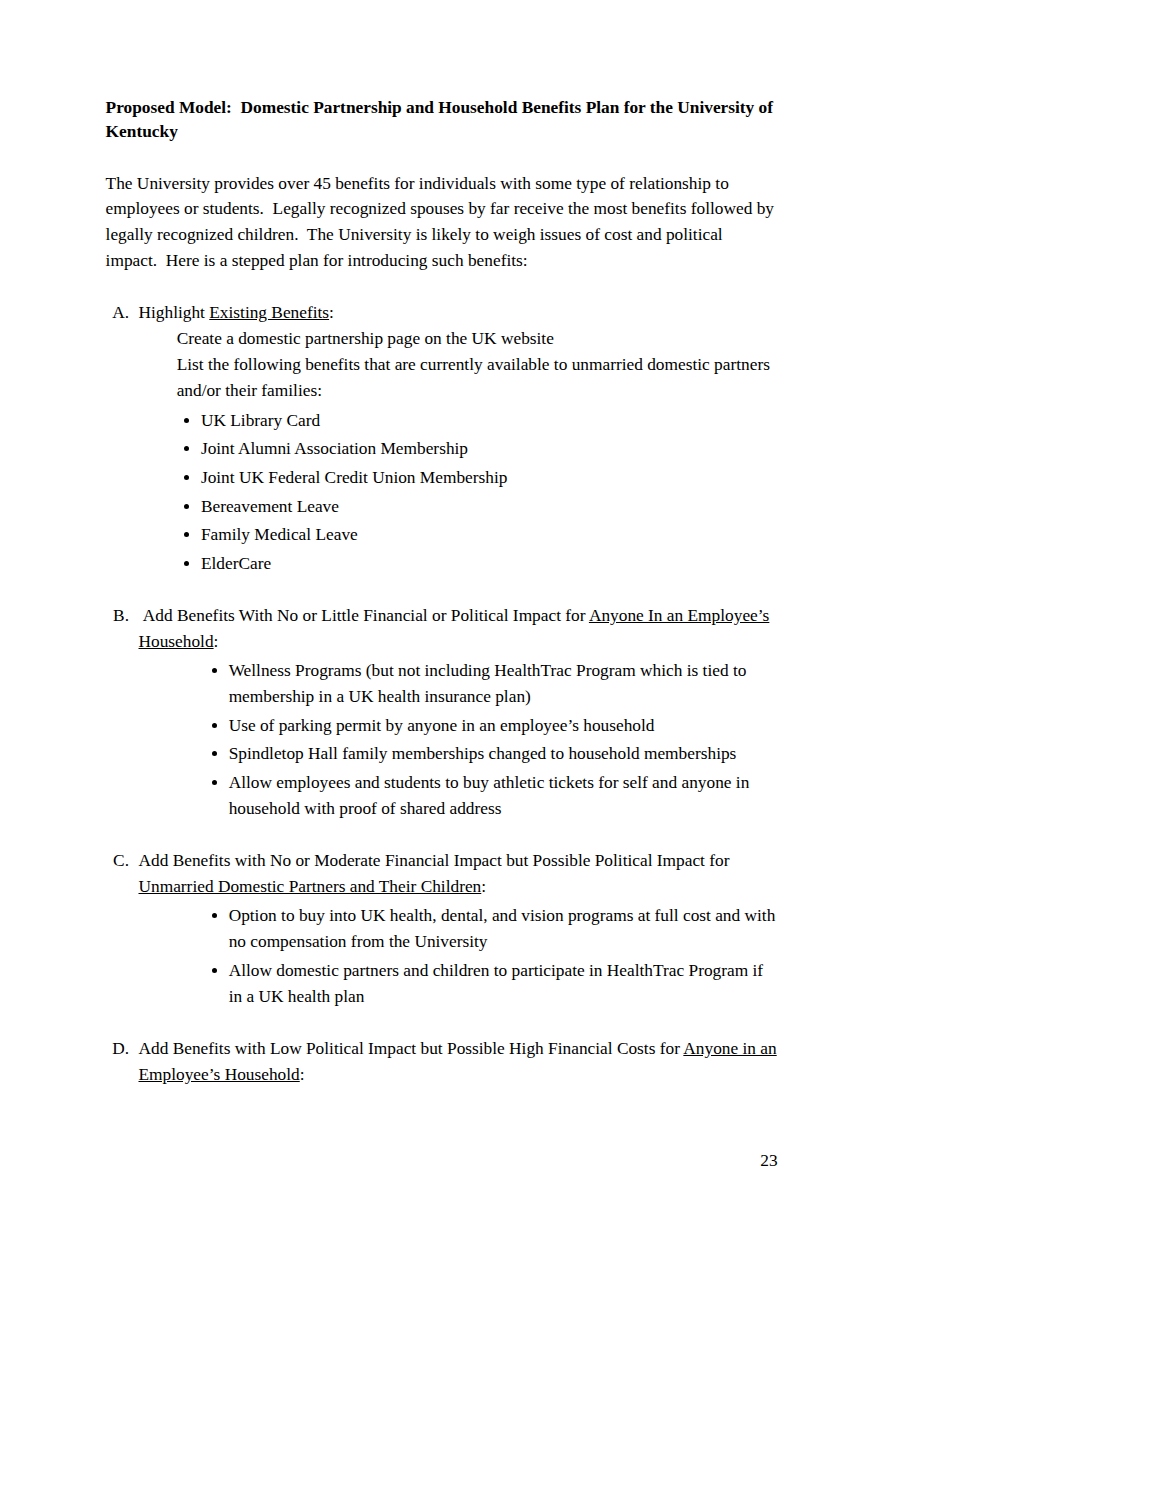Proposed Model: Domestic Partnership and Household Benefits Plan for the University of Kentucky
The University provides over 45 benefits for individuals with some type of relationship to employees or students. Legally recognized spouses by far receive the most benefits followed by legally recognized children. The University is likely to weigh issues of cost and political impact. Here is a stepped plan for introducing such benefits:
Highlight Existing Benefits:
Create a domestic partnership page on the UK website
List the following benefits that are currently available to unmarried domestic partners and/or their families:
UK Library Card
Joint Alumni Association Membership
Joint UK Federal Credit Union Membership
Bereavement Leave
Family Medical Leave
ElderCare
Add Benefits With No or Little Financial or Political Impact for Anyone In an Employee’s Household:
Wellness Programs (but not including HealthTrac Program which is tied to membership in a UK health insurance plan)
Use of parking permit by anyone in an employee’s household
Spindletop Hall family memberships changed to household memberships
Allow employees and students to buy athletic tickets for self and anyone in household with proof of shared address
Add Benefits with No or Moderate Financial Impact but Possible Political Impact for Unmarried Domestic Partners and Their Children:
Option to buy into UK health, dental, and vision programs at full cost and with no compensation from the University
Allow domestic partners and children to participate in HealthTrac Program if in a UK health plan
Add Benefits with Low Political Impact but Possible High Financial Costs for Anyone in an Employee’s Household:
23